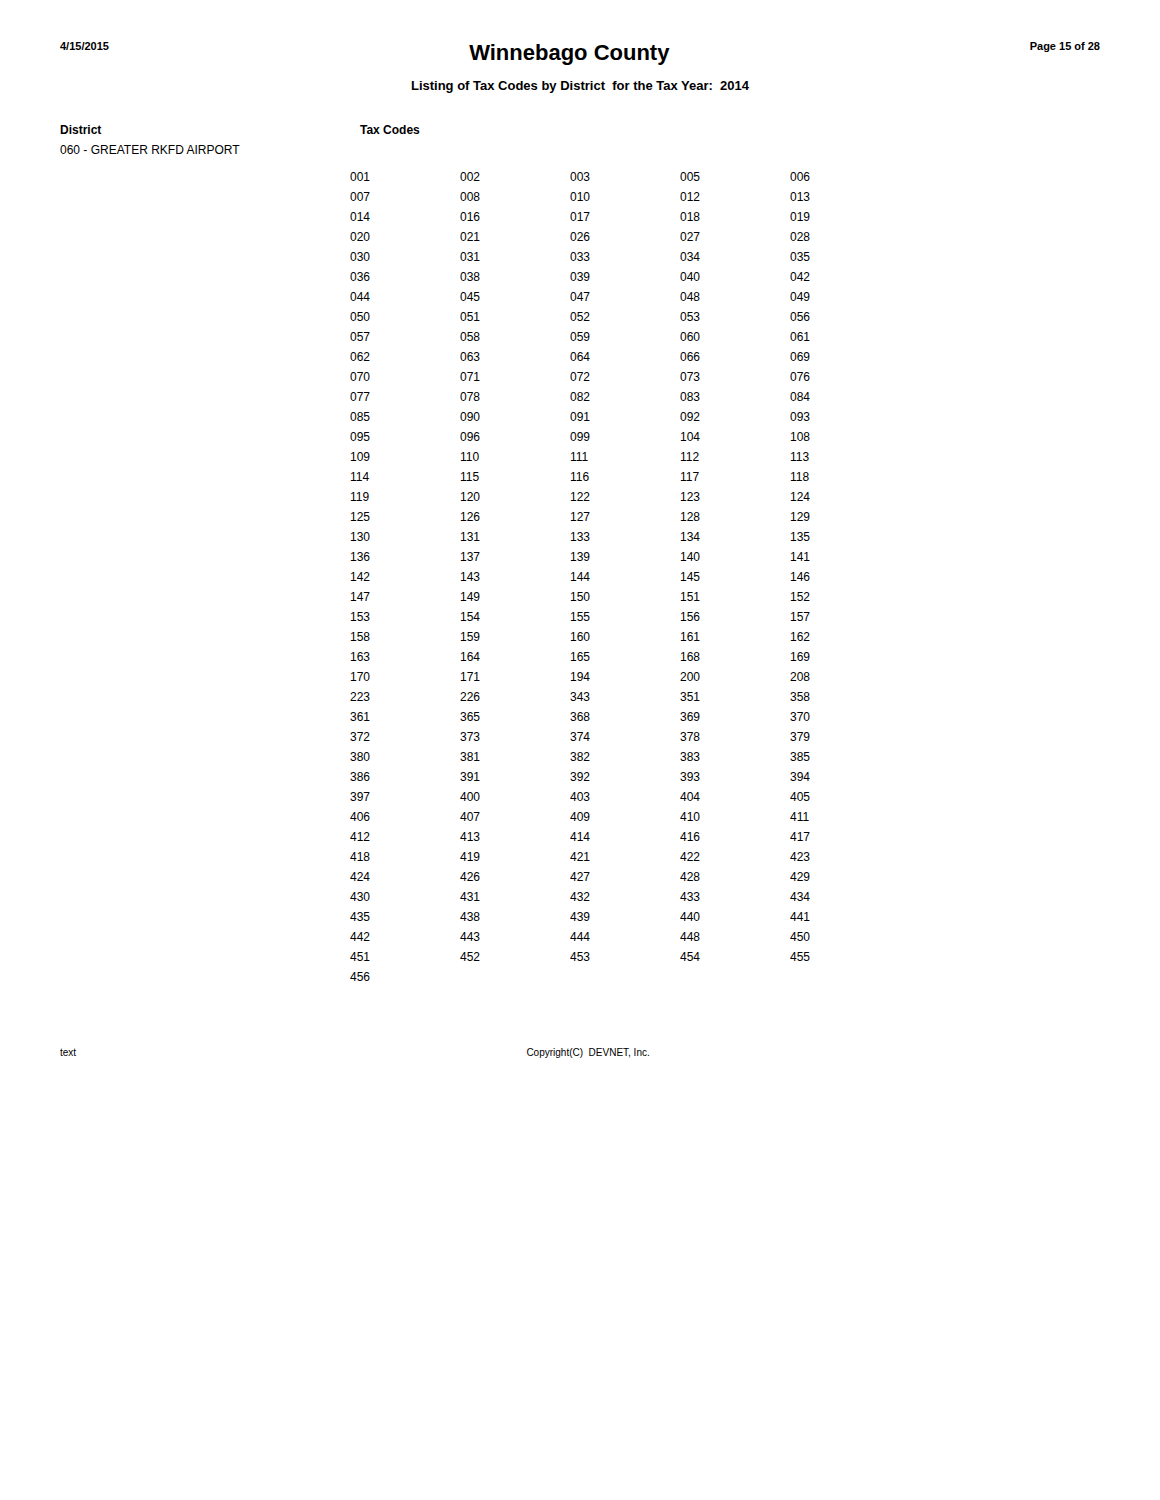4/15/2015
Winnebago County
Page 15 of 28
Listing of Tax Codes by District for the Tax Year: 2014
District
Tax Codes
060 - GREATER RKFD AIRPORT
| 001 | 002 | 003 | 005 | 006 |
| 007 | 008 | 010 | 012 | 013 |
| 014 | 016 | 017 | 018 | 019 |
| 020 | 021 | 026 | 027 | 028 |
| 030 | 031 | 033 | 034 | 035 |
| 036 | 038 | 039 | 040 | 042 |
| 044 | 045 | 047 | 048 | 049 |
| 050 | 051 | 052 | 053 | 056 |
| 057 | 058 | 059 | 060 | 061 |
| 062 | 063 | 064 | 066 | 069 |
| 070 | 071 | 072 | 073 | 076 |
| 077 | 078 | 082 | 083 | 084 |
| 085 | 090 | 091 | 092 | 093 |
| 095 | 096 | 099 | 104 | 108 |
| 109 | 110 | 111 | 112 | 113 |
| 114 | 115 | 116 | 117 | 118 |
| 119 | 120 | 122 | 123 | 124 |
| 125 | 126 | 127 | 128 | 129 |
| 130 | 131 | 133 | 134 | 135 |
| 136 | 137 | 139 | 140 | 141 |
| 142 | 143 | 144 | 145 | 146 |
| 147 | 149 | 150 | 151 | 152 |
| 153 | 154 | 155 | 156 | 157 |
| 158 | 159 | 160 | 161 | 162 |
| 163 | 164 | 165 | 168 | 169 |
| 170 | 171 | 194 | 200 | 208 |
| 223 | 226 | 343 | 351 | 358 |
| 361 | 365 | 368 | 369 | 370 |
| 372 | 373 | 374 | 378 | 379 |
| 380 | 381 | 382 | 383 | 385 |
| 386 | 391 | 392 | 393 | 394 |
| 397 | 400 | 403 | 404 | 405 |
| 406 | 407 | 409 | 410 | 411 |
| 412 | 413 | 414 | 416 | 417 |
| 418 | 419 | 421 | 422 | 423 |
| 424 | 426 | 427 | 428 | 429 |
| 430 | 431 | 432 | 433 | 434 |
| 435 | 438 | 439 | 440 | 441 |
| 442 | 443 | 444 | 448 | 450 |
| 451 | 452 | 453 | 454 | 455 |
| 456 | | | | |
text
Copyright(C) DEVNET, Inc.